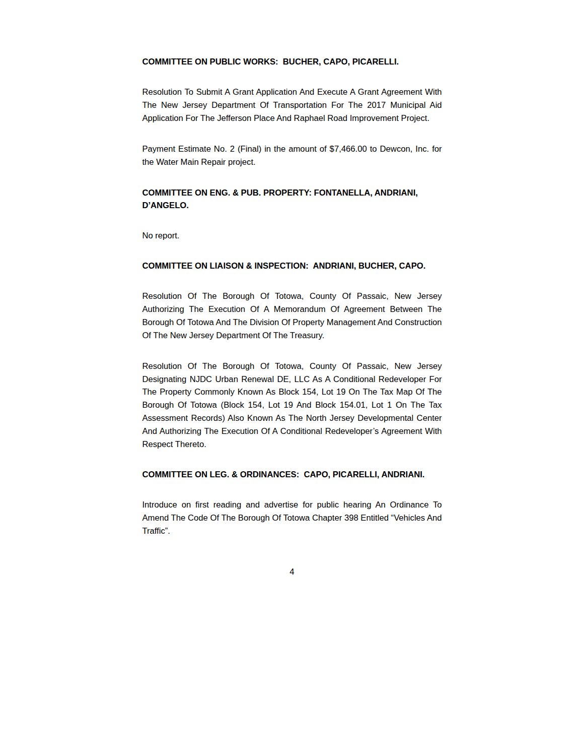COMMITTEE ON PUBLIC WORKS: BUCHER, CAPO, PICARELLI.
Resolution To Submit A Grant Application And Execute A Grant Agreement With The New Jersey Department Of Transportation For The 2017 Municipal Aid Application For The Jefferson Place And Raphael Road Improvement Project.
Payment Estimate No. 2 (Final) in the amount of $7,466.00 to Dewcon, Inc. for the Water Main Repair project.
COMMITTEE ON ENG. & PUB. PROPERTY: FONTANELLA, ANDRIANI, D’ANGELO.
No report.
COMMITTEE ON LIAISON & INSPECTION: ANDRIANI, BUCHER, CAPO.
Resolution Of The Borough Of Totowa, County Of Passaic, New Jersey Authorizing The Execution Of A Memorandum Of Agreement Between The Borough Of Totowa And The Division Of Property Management And Construction Of The New Jersey Department Of The Treasury.
Resolution Of The Borough Of Totowa, County Of Passaic, New Jersey Designating NJDC Urban Renewal DE, LLC As A Conditional Redeveloper For The Property Commonly Known As Block 154, Lot 19 On The Tax Map Of The Borough Of Totowa (Block 154, Lot 19 And Block 154.01, Lot 1 On The Tax Assessment Records) Also Known As The North Jersey Developmental Center And Authorizing The Execution Of A Conditional Redeveloper’s Agreement With Respect Thereto.
COMMITTEE ON LEG. & ORDINANCES: CAPO, PICARELLI, ANDRIANI.
Introduce on first reading and advertise for public hearing An Ordinance To Amend The Code Of The Borough Of Totowa Chapter 398 Entitled “Vehicles And Traffic”.
4